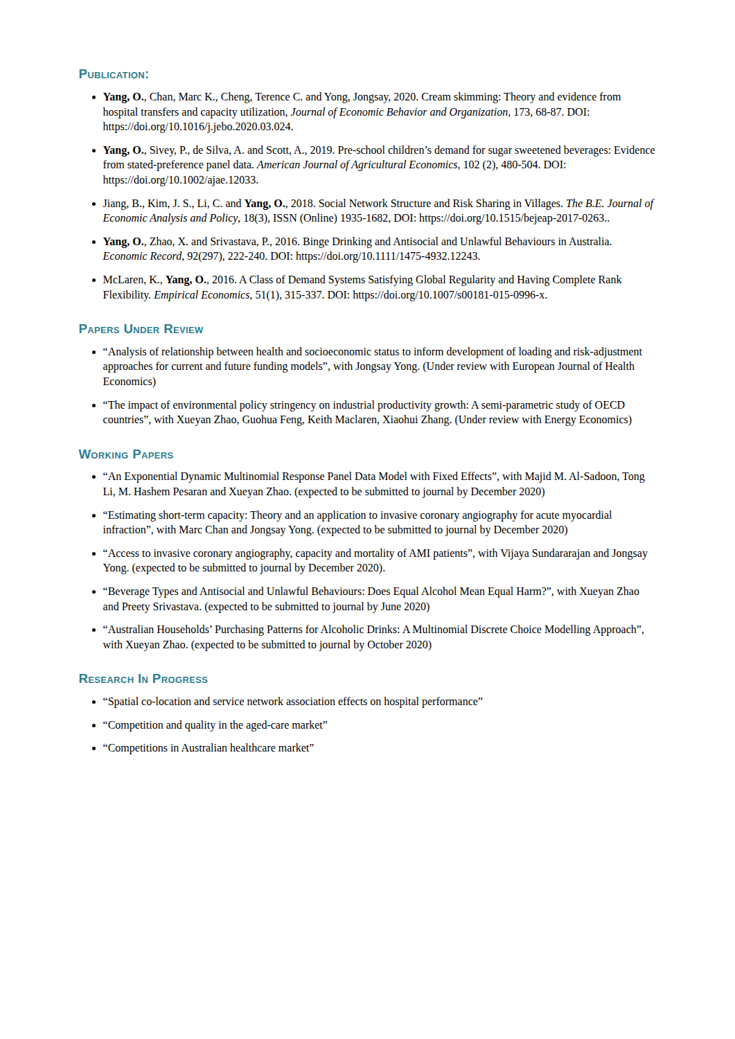Publication:
Yang, O., Chan, Marc K., Cheng, Terence C. and Yong, Jongsay, 2020. Cream skimming: Theory and evidence from hospital transfers and capacity utilization, Journal of Economic Behavior and Organization, 173, 68-87. DOI: https://doi.org/10.1016/j.jebo.2020.03.024.
Yang, O., Sivey, P., de Silva, A. and Scott, A., 2019. Pre-school children’s demand for sugar sweetened beverages: Evidence from stated-preference panel data. American Journal of Agricultural Economics, 102 (2), 480-504. DOI: https://doi.org/10.1002/ajae.12033.
Jiang, B., Kim, J. S., Li, C. and Yang, O., 2018. Social Network Structure and Risk Sharing in Villages. The B.E. Journal of Economic Analysis and Policy, 18(3), ISSN (Online) 1935-1682, DOI: https://doi.org/10.1515/bejeap-2017-0263..
Yang, O., Zhao, X. and Srivastava, P., 2016. Binge Drinking and Antisocial and Unlawful Behaviours in Australia. Economic Record, 92(297), 222-240. DOI: https://doi.org/10.1111/1475-4932.12243.
McLaren, K., Yang, O., 2016. A Class of Demand Systems Satisfying Global Regularity and Having Complete Rank Flexibility. Empirical Economics, 51(1), 315-337. DOI: https://doi.org/10.1007/s00181-015-0996-x.
Papers Under Review
“Analysis of relationship between health and socioeconomic status to inform development of loading and risk-adjustment approaches for current and future funding models”, with Jongsay Yong. (Under review with European Journal of Health Economics)
“The impact of environmental policy stringency on industrial productivity growth: A semi-parametric study of OECD countries”, with Xueyan Zhao, Guohua Feng, Keith Maclaren, Xiaohui Zhang. (Under review with Energy Economics)
Working Papers
“An Exponential Dynamic Multinomial Response Panel Data Model with Fixed Effects”, with Majid M. Al-Sadoon, Tong Li, M. Hashem Pesaran and Xueyan Zhao. (expected to be submitted to journal by December 2020)
“Estimating short-term capacity: Theory and an application to invasive coronary angiography for acute myocardial infraction”, with Marc Chan and Jongsay Yong. (expected to be submitted to journal by December 2020)
“Access to invasive coronary angiography, capacity and mortality of AMI patients”, with Vijaya Sundararajan and Jongsay Yong. (expected to be submitted to journal by December 2020).
“Beverage Types and Antisocial and Unlawful Behaviours: Does Equal Alcohol Mean Equal Harm?”, with Xueyan Zhao and Preety Srivastava. (expected to be submitted to journal by June 2020)
“Australian Households’ Purchasing Patterns for Alcoholic Drinks: A Multinomial Discrete Choice Modelling Approach”, with Xueyan Zhao. (expected to be submitted to journal by October 2020)
Research In Progress
“Spatial co-location and service network association effects on hospital performance”
“Competition and quality in the aged-care market”
“Competitions in Australian healthcare market”